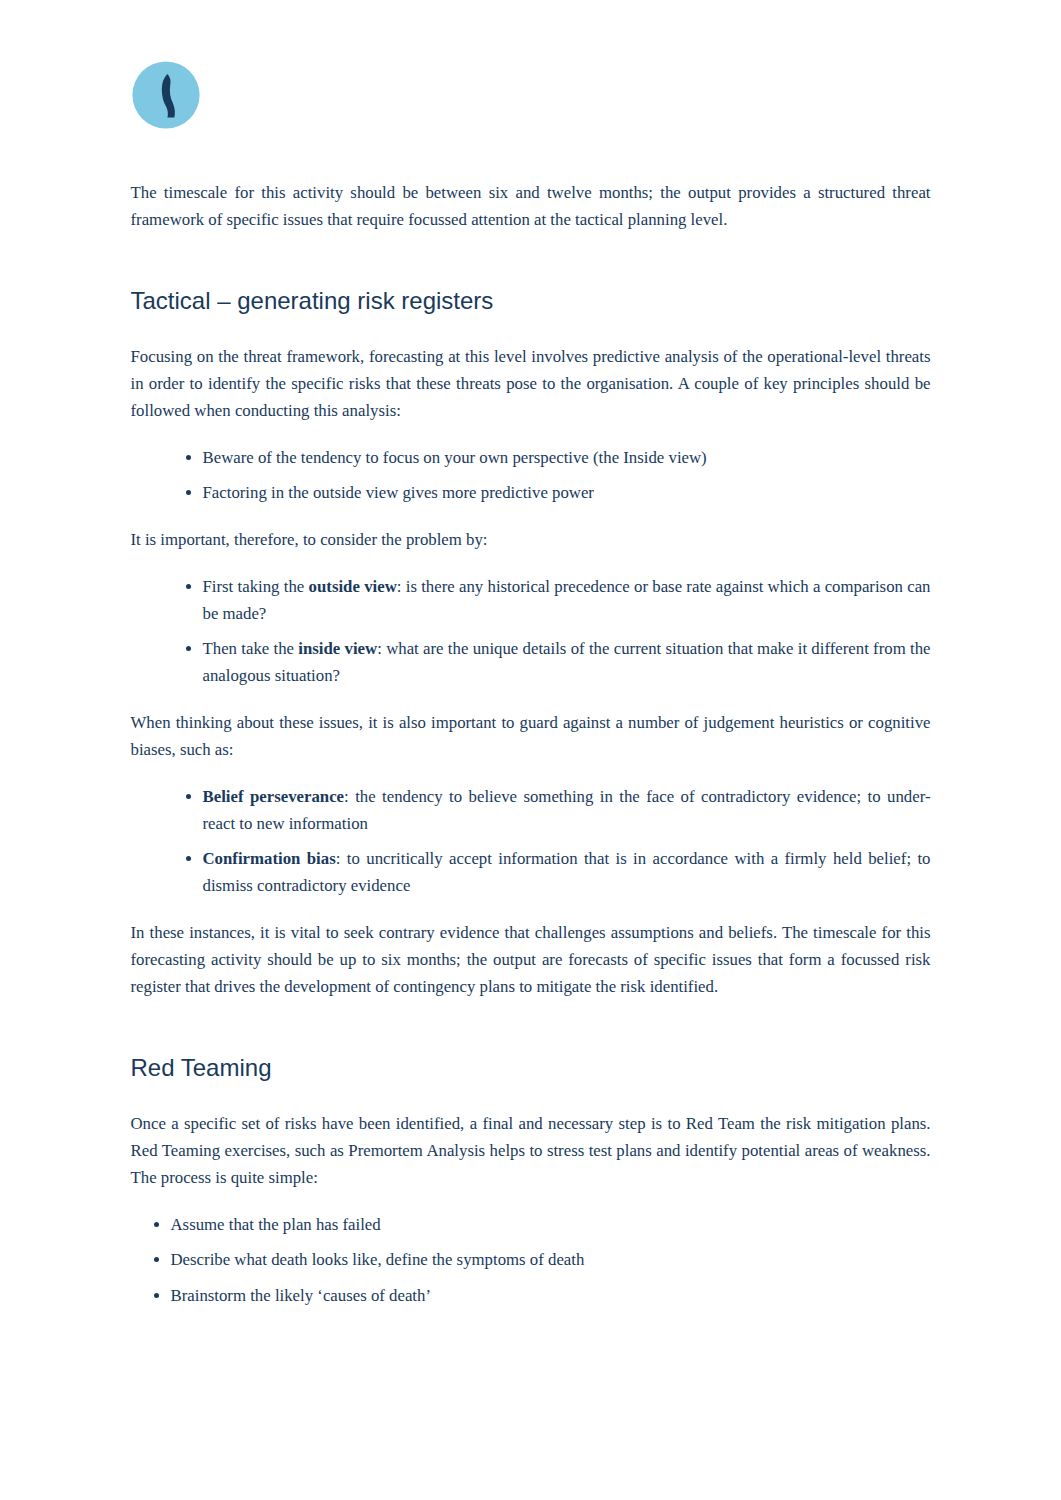The timescale for this activity should be between six and twelve months; the output provides a structured threat framework of specific issues that require focussed attention at the tactical planning level.
Tactical – generating risk registers
Focusing on the threat framework, forecasting at this level involves predictive analysis of the operational-level threats in order to identify the specific risks that these threats pose to the organisation. A couple of key principles should be followed when conducting this analysis:
Beware of the tendency to focus on your own perspective (the Inside view)
Factoring in the outside view gives more predictive power
It is important, therefore, to consider the problem by:
First taking the outside view: is there any historical precedence or base rate against which a comparison can be made?
Then take the inside view: what are the unique details of the current situation that make it different from the analogous situation?
When thinking about these issues, it is also important to guard against a number of judgement heuristics or cognitive biases, such as:
Belief perseverance: the tendency to believe something in the face of contradictory evidence; to under-react to new information
Confirmation bias: to uncritically accept information that is in accordance with a firmly held belief; to dismiss contradictory evidence
In these instances, it is vital to seek contrary evidence that challenges assumptions and beliefs. The timescale for this forecasting activity should be up to six months; the output are forecasts of specific issues that form a focussed risk register that drives the development of contingency plans to mitigate the risk identified.
Red Teaming
Once a specific set of risks have been identified, a final and necessary step is to Red Team the risk mitigation plans. Red Teaming exercises, such as Premortem Analysis helps to stress test plans and identify potential areas of weakness. The process is quite simple:
Assume that the plan has failed
Describe what death looks like, define the symptoms of death
Brainstorm the likely ‘causes of death’